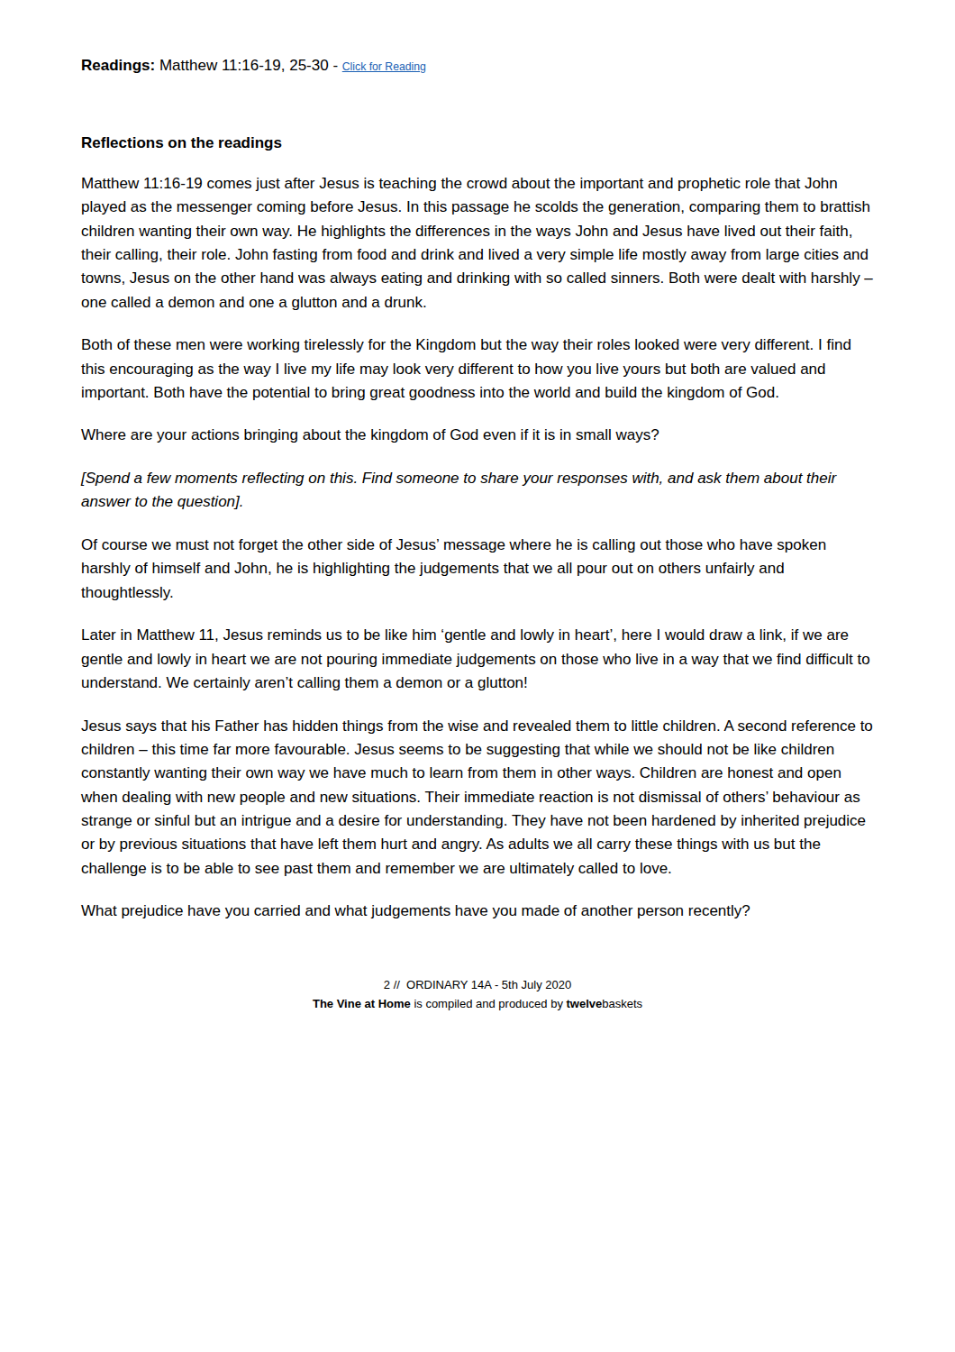Readings: Matthew 11:16-19, 25-30 - Click for Reading
Reflections on the readings
Matthew 11:16-19 comes just after Jesus is teaching the crowd about the important and prophetic role that John played as the messenger coming before Jesus. In this passage he scolds the generation, comparing them to brattish children wanting their own way. He highlights the differences in the ways John and Jesus have lived out their faith, their calling, their role. John fasting from food and drink and lived a very simple life mostly away from large cities and towns, Jesus on the other hand was always eating and drinking with so called sinners. Both were dealt with harshly – one called a demon and one a glutton and a drunk.
Both of these men were working tirelessly for the Kingdom but the way their roles looked were very different. I find this encouraging as the way I live my life may look very different to how you live yours but both are valued and important. Both have the potential to bring great goodness into the world and build the kingdom of God.
Where are your actions bringing about the kingdom of God even if it is in small ways?
[Spend a few moments reflecting on this. Find someone to share your responses with, and ask them about their answer to the question].
Of course we must not forget the other side of Jesus’ message where he is calling out those who have spoken harshly of himself and John, he is highlighting the judgements that we all pour out on others unfairly and thoughtlessly.
Later in Matthew 11, Jesus reminds us to be like him ‘gentle and lowly in heart’, here I would draw a link, if we are gentle and lowly in heart we are not pouring immediate judgements on those who live in a way that we find difficult to understand. We certainly aren’t calling them a demon or a glutton!
Jesus says that his Father has hidden things from the wise and revealed them to little children. A second reference to children – this time far more favourable. Jesus seems to be suggesting that while we should not be like children constantly wanting their own way we have much to learn from them in other ways. Children are honest and open when dealing with new people and new situations. Their immediate reaction is not dismissal of others’ behaviour as strange or sinful but an intrigue and a desire for understanding. They have not been hardened by inherited prejudice or by previous situations that have left them hurt and angry. As adults we all carry these things with us but the challenge is to be able to see past them and remember we are ultimately called to love.
What prejudice have you carried and what judgements have you made of another person recently?
2 // ORDINARY 14A - 5th July 2020
The Vine at Home is compiled and produced by twelvebaskets